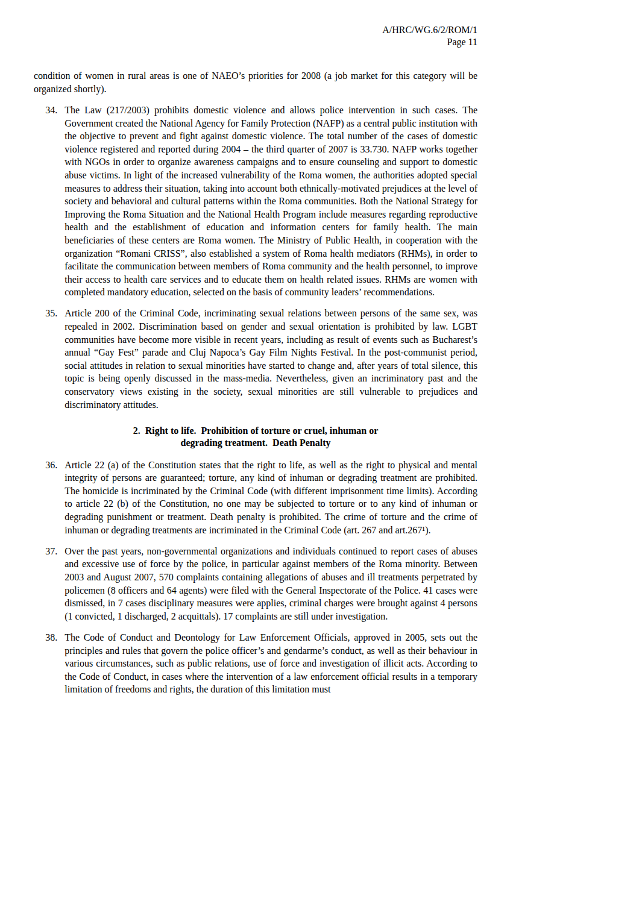A/HRC/WG.6/2/ROM/1
Page 11
condition of women in rural areas is one of NAEO’s priorities for 2008 (a job market for this category will be organized shortly).
34.
The Law (217/2003) prohibits domestic violence and allows police intervention in such cases. The Government created the National Agency for Family Protection (NAFP) as a central public institution with the objective to prevent and fight against domestic violence. The total number of the cases of domestic violence registered and reported during 2004 – the third quarter of 2007 is 33.730. NAFP works together with NGOs in order to organize awareness campaigns and to ensure counseling and support to domestic abuse victims. In light of the increased vulnerability of the Roma women, the authorities adopted special measures to address their situation, taking into account both ethnically-motivated prejudices at the level of society and behavioral and cultural patterns within the Roma communities. Both the National Strategy for Improving the Roma Situation and the National Health Program include measures regarding reproductive health and the establishment of education and information centers for family health. The main beneficiaries of these centers are Roma women. The Ministry of Public Health, in cooperation with the organization “Romani CRISS”, also established a system of Roma health mediators (RHMs), in order to facilitate the communication between members of Roma community and the health personnel, to improve their access to health care services and to educate them on health related issues. RHMs are women with completed mandatory education, selected on the basis of community leaders’ recommendations.
35.
Article 200 of the Criminal Code, incriminating sexual relations between persons of the same sex, was repealed in 2002. Discrimination based on gender and sexual orientation is prohibited by law. LGBT communities have become more visible in recent years, including as result of events such as Bucharest’s annual “Gay Fest” parade and Cluj Napoca’s Gay Film Nights Festival. In the post-communist period, social attitudes in relation to sexual minorities have started to change and, after years of total silence, this topic is being openly discussed in the mass-media. Nevertheless, given an incriminatory past and the conservatory views existing in the society, sexual minorities are still vulnerable to prejudices and discriminatory attitudes.
2. Right to life. Prohibition of torture or cruel, inhuman or
degrading treatment. Death Penalty
36.
Article 22 (a) of the Constitution states that the right to life, as well as the right to physical and mental integrity of persons are guaranteed; torture, any kind of inhuman or degrading treatment are prohibited. The homicide is incriminated by the Criminal Code (with different imprisonment time limits). According to article 22 (b) of the Constitution, no one may be subjected to torture or to any kind of inhuman or degrading punishment or treatment. Death penalty is prohibited. The crime of torture and the crime of inhuman or degrading treatments are incriminated in the Criminal Code (art. 267 and art.267¹).
37.
Over the past years, non-governmental organizations and individuals continued to report cases of abuses and excessive use of force by the police, in particular against members of the Roma minority. Between 2003 and August 2007, 570 complaints containing allegations of abuses and ill treatments perpetrated by policemen (8 officers and 64 agents) were filed with the General Inspectorate of the Police. 41 cases were dismissed, in 7 cases disciplinary measures were applies, criminal charges were brought against 4 persons (1 convicted, 1 discharged, 2 acquittals). 17 complaints are still under investigation.
38.
The Code of Conduct and Deontology for Law Enforcement Officials, approved in 2005, sets out the principles and rules that govern the police officer’s and gendarme’s conduct, as well as their behaviour in various circumstances, such as public relations, use of force and investigation of illicit acts. According to the Code of Conduct, in cases where the intervention of a law enforcement official results in a temporary limitation of freedoms and rights, the duration of this limitation must